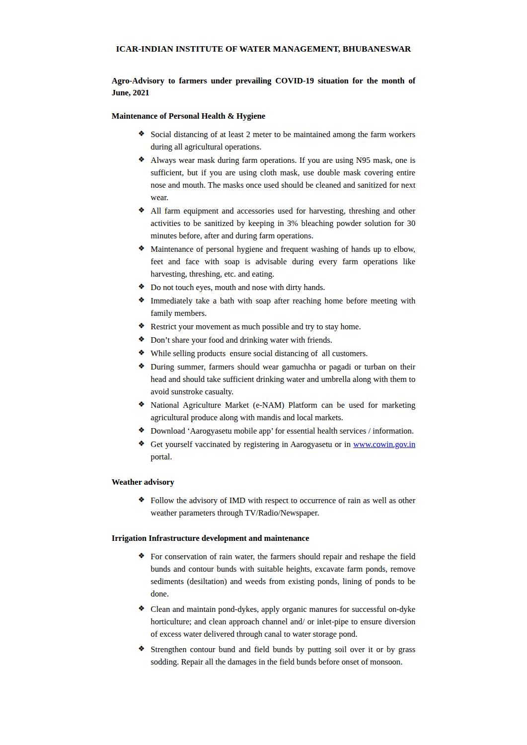ICAR-INDIAN INSTITUTE OF WATER MANAGEMENT, BHUBANESWAR
Agro-Advisory to farmers under prevailing COVID-19 situation for the month of June, 2021
Maintenance of Personal Health & Hygiene
Social distancing of at least 2 meter to be maintained among the farm workers during all agricultural operations.
Always wear mask during farm operations. If you are using N95 mask, one is sufficient, but if you are using cloth mask, use double mask covering entire nose and mouth. The masks once used should be cleaned and sanitized for next wear.
All farm equipment and accessories used for harvesting, threshing and other activities to be sanitized by keeping in 3% bleaching powder solution for 30 minutes before, after and during farm operations.
Maintenance of personal hygiene and frequent washing of hands up to elbow, feet and face with soap is advisable during every farm operations like harvesting, threshing, etc. and eating.
Do not touch eyes, mouth and nose with dirty hands.
Immediately take a bath with soap after reaching home before meeting with family members.
Restrict your movement as much possible and try to stay home.
Don’t share your food and drinking water with friends.
While selling products ensure social distancing of all customers.
During summer, farmers should wear gamuchha or pagadi or turban on their head and should take sufficient drinking water and umbrella along with them to avoid sunstroke casualty.
National Agriculture Market (e-NAM) Platform can be used for marketing agricultural produce along with mandis and local markets.
Download ‘Aarogyasetu mobile app’ for essential health services / information.
Get yourself vaccinated by registering in Aarogyasetu or in www.cowin.gov.in portal.
Weather advisory
Follow the advisory of IMD with respect to occurrence of rain as well as other weather parameters through TV/Radio/Newspaper.
Irrigation Infrastructure development and maintenance
For conservation of rain water, the farmers should repair and reshape the field bunds and contour bunds with suitable heights, excavate farm ponds, remove sediments (desiltation) and weeds from existing ponds, lining of ponds to be done.
Clean and maintain pond-dykes, apply organic manures for successful on-dyke horticulture; and clean approach channel and/ or inlet-pipe to ensure diversion of excess water delivered through canal to water storage pond.
Strengthen contour bund and field bunds by putting soil over it or by grass sodding. Repair all the damages in the field bunds before onset of monsoon.